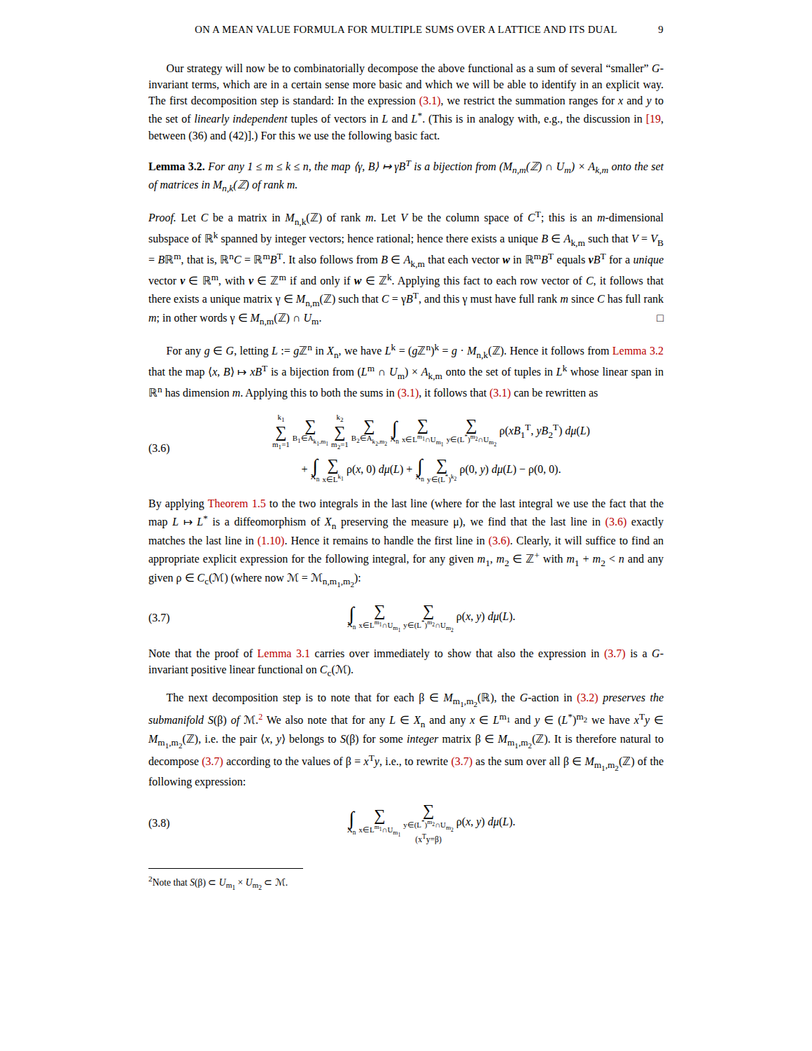ON A MEAN VALUE FORMULA FOR MULTIPLE SUMS OVER A LATTICE AND ITS DUAL 9
Our strategy will now be to combinatorially decompose the above functional as a sum of several “smaller” G-invariant terms, which are in a certain sense more basic and which we will be able to identify in an explicit way. The first decomposition step is standard: In the expression (3.1), we restrict the summation ranges for x and y to the set of linearly independent tuples of vectors in L and L*. (This is in analogy with, e.g., the discussion in [19, between (36) and (42)].) For this we use the following basic fact.
Lemma 3.2. For any 1 ≤ m ≤ k ≤ n, the map ⟨γ, B⟩ ↦ γBT is a bijection from (Mn,m(ℤ) ∩ Um) × Ak,m onto the set of matrices in Mn,k(ℤ) of rank m.
Proof. Let C be a matrix in Mn,k(ℤ) of rank m. Let V be the column space of CT; this is an m-dimensional subspace of ℝk spanned by integer vectors; hence rational; hence there exists a unique B ∈ Ak,m such that V = VB = Bℝm, that is, ℝnC = ℝmBT. It also follows from B ∈ Ak,m that each vector w in ℝmBT equals vBT for a unique vector v ∈ ℝm, with v ∈ ℤm if and only if w ∈ ℤk. Applying this fact to each row vector of C, it follows that there exists a unique matrix γ ∈ Mn,m(ℤ) such that C = γBT, and this γ must have full rank m since C has full rank m; in other words γ ∈ Mn,m(ℤ) ∩ Um. □
For any g ∈ G, letting L := g ℤn in Xn, we have Lk = (g ℤn)k = g · Mn,k(ℤ). Hence it follows from Lemma 3.2 that the map ⟨x, B⟩ ↦ xBT is a bijection from (Lm ∩ Um) × Ak,m onto the set of tuples in Lk whose linear span in ℝn has dimension m. Applying this to both the sums in (3.1), it follows that (3.1) can be rewritten as
(3.6)
k1∑m1=1 ∑B1∈Ak1,m1 k2∑m2=1 ∑B2∈Ak2,m2 ∫Xn ∑x∈Lm1∩Um1 ∑y∈(L*)m2∩Um2 ρ(xB1T, yB2T) dμ(L)
+ ∫Xn ∑x∈Lk1 ρ(x, 0) dμ(L) + ∫Xn ∑y∈(L*)k2 ρ(0, y) dμ(L) − ρ(0, 0).
By applying Theorem 1.5 to the two integrals in the last line (where for the last integral we use the fact that the map L ↦ L* is a diffeomorphism of Xn preserving the measure μ), we find that the last line in (3.6) exactly matches the last line in (1.10). Hence it remains to handle the first line in (3.6). Clearly, it will suffice to find an appropriate explicit expression for the following integral, for any given m1, m2 ∈ ℤ+ with m1 + m2 < n and any given ρ ∈ Cc(ℳ) (where now ℳ = ℳn,m1,m2):
(3.7)
∫Xn ∑x∈Lm1∩Um1 ∑y∈(L*)m2∩Um2 ρ(x, y) dμ(L).
Note that the proof of Lemma 3.1 carries over immediately to show that also the expression in (3.7) is a G-invariant positive linear functional on Cc(ℳ).
The next decomposition step is to note that for each β ∈ Mm1,m2(ℝ), the G-action in (3.2) preserves the submanifold S(β) of ℳ.2 We also note that for any L ∈ Xn and any x ∈ Lm1 and y ∈ (L*)m2 we have xTy ∈ Mm1,m2(ℤ), i.e. the pair ⟨x, y⟩ belongs to S(β) for some integer matrix β ∈ Mm1,m2(ℤ). It is therefore natural to decompose (3.7) according to the values of β = xTy, i.e., to rewrite (3.7) as the sum over all β ∈ Mm1,m2(ℤ) of the following expression:
(3.8)
∫Xn ∑x∈Lm1∩Um1 ∑y∈(L*)m2∩Um2 (xTy=β) ρ(x, y) dμ(L).
2Note that S(β) ⊂ Um1 × Um2 ⊂ ℳ.